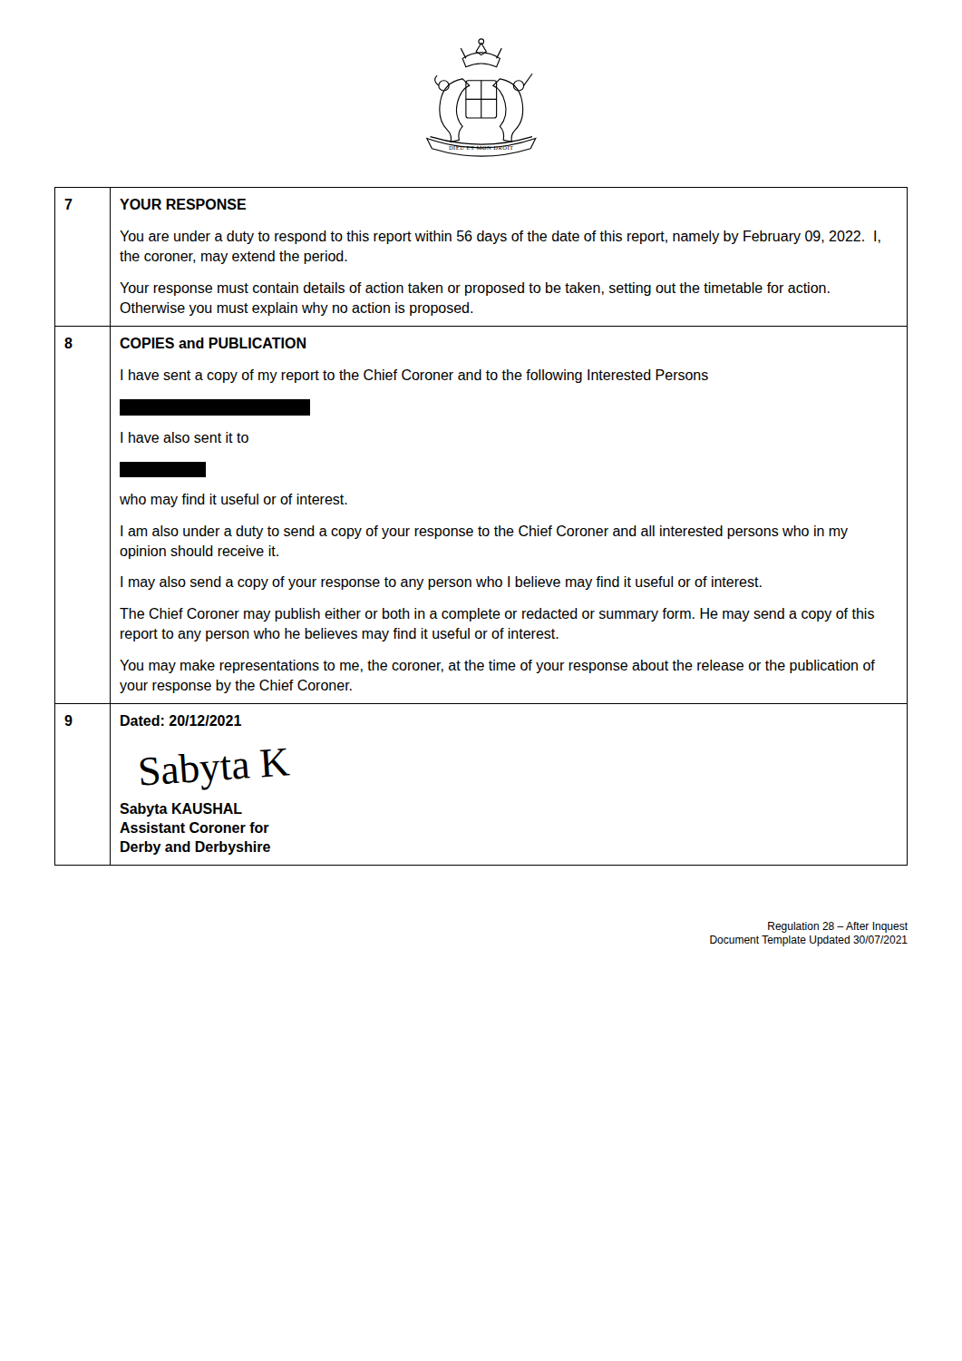DIEU ET MON DROIT
| 7 | YOUR RESPONSE You are under a duty to respond to this report within 56 days of the date of this report, namely by February 09, 2022. I, the coroner, may extend the period. Your response must contain details of action taken or proposed to be taken, setting out the timetable for action. Otherwise you must explain why no action is proposed. |
| 8 | COPIES and PUBLICATION I have sent a copy of my report to the Chief Coroner and to the following Interested Persons I have also sent it to who may find it useful or of interest. I am also under a duty to send a copy of your response to the Chief Coroner and all interested persons who in my opinion should receive it. I may also send a copy of your response to any person who I believe may find it useful or of interest. The Chief Coroner may publish either or both in a complete or redacted or summary form. He may send a copy of this report to any person who he believes may find it useful or of interest. You may make representations to me, the coroner, at the time of your response about the release or the publication of your response by the Chief Coroner. |
| 9 | Dated: 20/12/2021 Sabyta K Sabyta KAUSHAL Assistant Coroner for Derby and Derbyshire |
Regulation 28 – After Inquest
Document Template Updated 30/07/2021